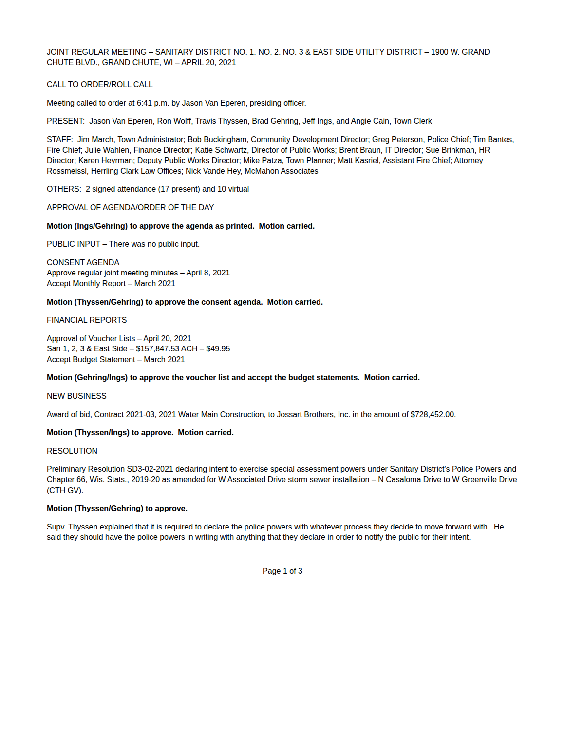JOINT REGULAR MEETING – SANITARY DISTRICT NO. 1, NO. 2, NO. 3 & EAST SIDE UTILITY DISTRICT – 1900 W. GRAND CHUTE BLVD., GRAND CHUTE, WI – APRIL 20, 2021
CALL TO ORDER/ROLL CALL
Meeting called to order at 6:41 p.m. by Jason Van Eperen, presiding officer.
PRESENT: Jason Van Eperen, Ron Wolff, Travis Thyssen, Brad Gehring, Jeff Ings, and Angie Cain, Town Clerk
STAFF: Jim March, Town Administrator; Bob Buckingham, Community Development Director; Greg Peterson, Police Chief; Tim Bantes, Fire Chief; Julie Wahlen, Finance Director; Katie Schwartz, Director of Public Works; Brent Braun, IT Director; Sue Brinkman, HR Director; Karen Heyrman; Deputy Public Works Director; Mike Patza, Town Planner; Matt Kasriel, Assistant Fire Chief; Attorney Rossmeissl, Herrling Clark Law Offices; Nick Vande Hey, McMahon Associates
OTHERS: 2 signed attendance (17 present) and 10 virtual
APPROVAL OF AGENDA/ORDER OF THE DAY
Motion (Ings/Gehring) to approve the agenda as printed. Motion carried.
PUBLIC INPUT – There was no public input.
CONSENT AGENDA
Approve regular joint meeting minutes – April 8, 2021
Accept Monthly Report – March 2021
Motion (Thyssen/Gehring) to approve the consent agenda. Motion carried.
FINANCIAL REPORTS
Approval of Voucher Lists – April 20, 2021
San 1, 2, 3 & East Side – $157,847.53 ACH – $49.95
Accept Budget Statement – March 2021
Motion (Gehring/Ings) to approve the voucher list and accept the budget statements. Motion carried.
NEW BUSINESS
Award of bid, Contract 2021-03, 2021 Water Main Construction, to Jossart Brothers, Inc. in the amount of $728,452.00.
Motion (Thyssen/Ings) to approve. Motion carried.
RESOLUTION
Preliminary Resolution SD3-02-2021 declaring intent to exercise special assessment powers under Sanitary District's Police Powers and Chapter 66, Wis. Stats., 2019-20 as amended for W Associated Drive storm sewer installation – N Casaloma Drive to W Greenville Drive (CTH GV).
Motion (Thyssen/Gehring) to approve.
Supv. Thyssen explained that it is required to declare the police powers with whatever process they decide to move forward with. He said they should have the police powers in writing with anything that they declare in order to notify the public for their intent.
Page 1 of 3